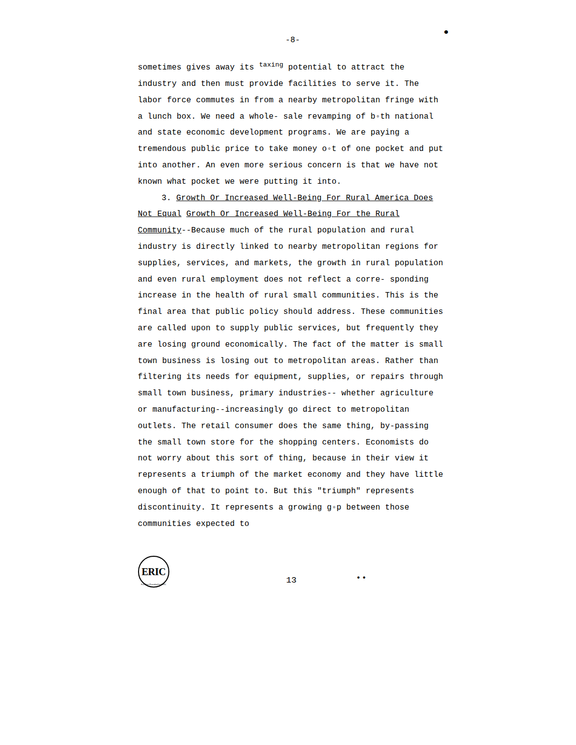•
-8-
sometimes gives away its taxing potential to attract the industry and then must provide facilities to serve it. The labor force commutes in from a nearby metropolitan fringe with a lunch box. We need a whole- sale revamping of b◦th national and state economic development programs. We are paying a tremendous public price to take money o◦t of one pocket and put into another. An even more serious concern is that we have not known what pocket we were putting it into.
3. Growth Or Increased Well-Being For Rural America Does Not Equal Growth Or Increased Well-Being For the Rural Community--Because much of the rural population and rural industry is directly linked to nearby metropolitan regions for supplies, services, and markets, the growth in rural population and even rural employment does not reflect a corre- sponding increase in the health of rural small communities. This is the final area that public policy should address. These communities are called upon to supply public services, but frequently they are losing ground economically. The fact of the matter is small town business is losing out to metropolitan areas. Rather than filtering its needs for equipment, supplies, or repairs through small town business, primary industries-- whether agriculture or manufacturing--increasingly go direct to metropolitan outlets. The retail consumer does the same thing, by-passing the small town store for the shopping centers. Economists do not worry about this sort of thing, because in their view it represents a triumph of the market economy and they have little enough of that to point to. But this "triumph" represents discontinuity. It represents a growing g◦p between those communities expected to
ERIC Full Text Provided by ERIC
13
••